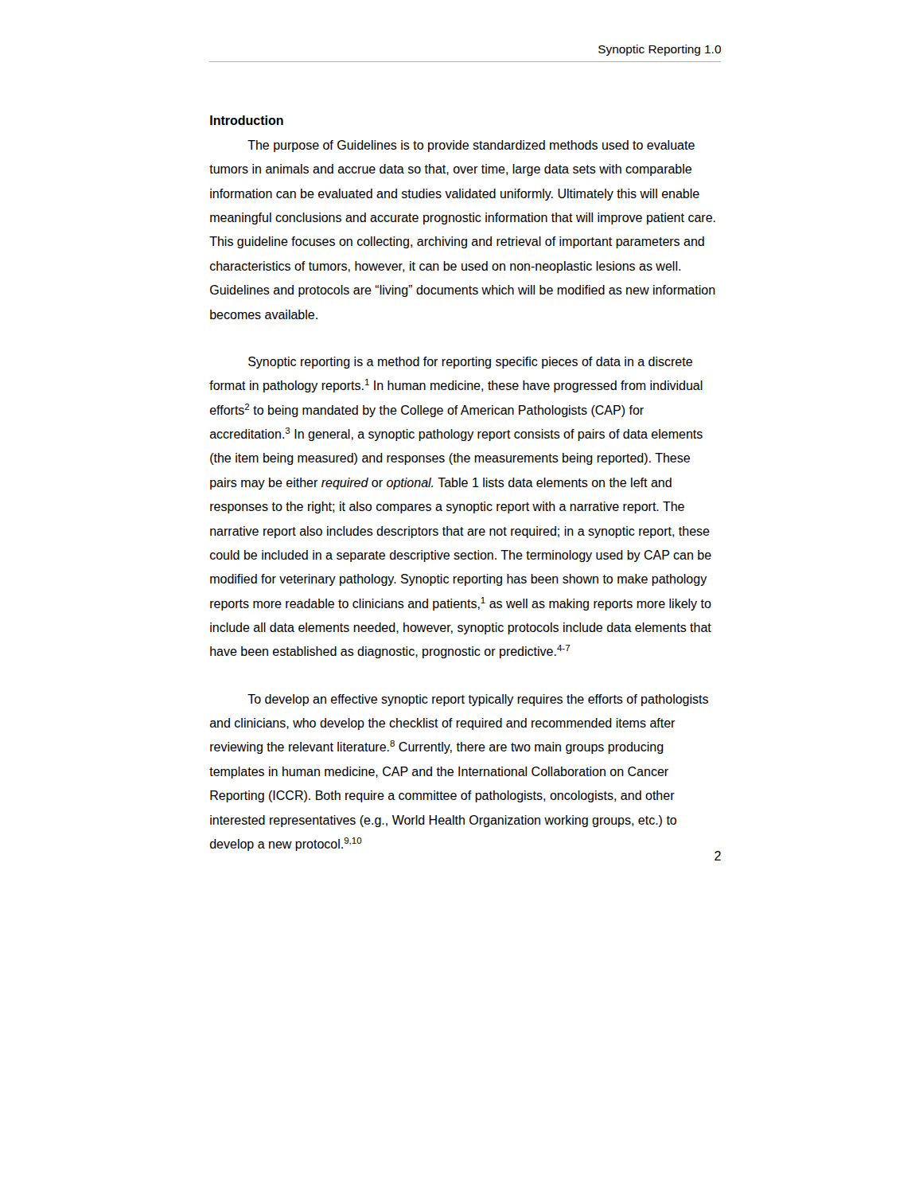Synoptic Reporting 1.0
Introduction
The purpose of Guidelines is to provide standardized methods used to evaluate tumors in animals and accrue data so that, over time, large data sets with comparable information can be evaluated and studies validated uniformly. Ultimately this will enable meaningful conclusions and accurate prognostic information that will improve patient care. This guideline focuses on collecting, archiving and retrieval of important parameters and characteristics of tumors, however, it can be used on non-neoplastic lesions as well. Guidelines and protocols are “living” documents which will be modified as new information becomes available.
Synoptic reporting is a method for reporting specific pieces of data in a discrete format in pathology reports.1 In human medicine, these have progressed from individual efforts2 to being mandated by the College of American Pathologists (CAP) for accreditation.3 In general, a synoptic pathology report consists of pairs of data elements (the item being measured) and responses (the measurements being reported). These pairs may be either required or optional. Table 1 lists data elements on the left and responses to the right; it also compares a synoptic report with a narrative report. The narrative report also includes descriptors that are not required; in a synoptic report, these could be included in a separate descriptive section. The terminology used by CAP can be modified for veterinary pathology. Synoptic reporting has been shown to make pathology reports more readable to clinicians and patients,1 as well as making reports more likely to include all data elements needed, however, synoptic protocols include data elements that have been established as diagnostic, prognostic or predictive.4-7
To develop an effective synoptic report typically requires the efforts of pathologists and clinicians, who develop the checklist of required and recommended items after reviewing the relevant literature.8 Currently, there are two main groups producing templates in human medicine, CAP and the International Collaboration on Cancer Reporting (ICCR). Both require a committee of pathologists, oncologists, and other interested representatives (e.g., World Health Organization working groups, etc.) to develop a new protocol.9,10
2